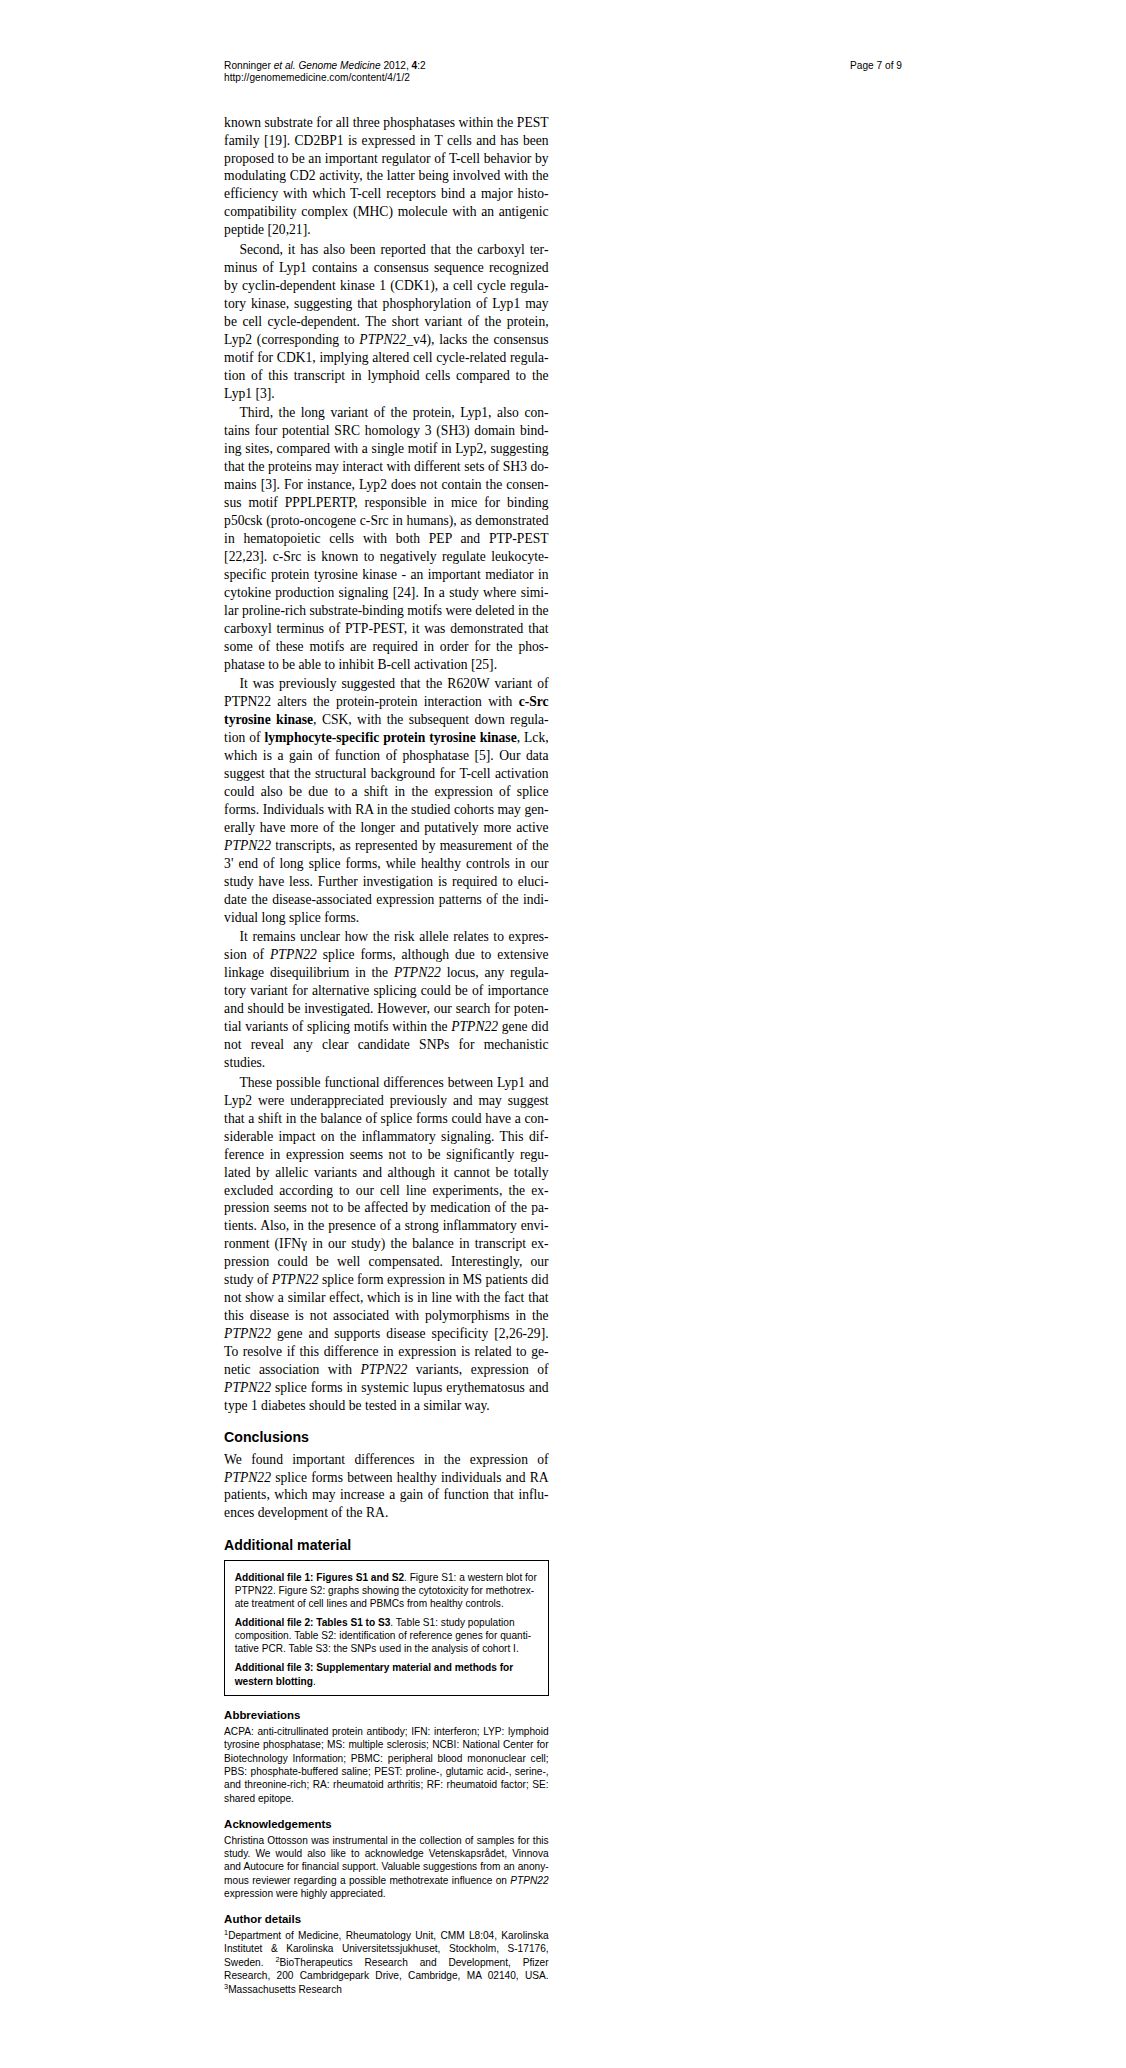Ronninger et al. Genome Medicine 2012, 4:2
http://genomemedicine.com/content/4/1/2
Page 7 of 9
known substrate for all three phosphatases within the PEST family [19]. CD2BP1 is expressed in T cells and has been proposed to be an important regulator of T-cell behavior by modulating CD2 activity, the latter being involved with the efficiency with which T-cell receptors bind a major histocompatibility complex (MHC) molecule with an antigenic peptide [20,21].
Second, it has also been reported that the carboxyl terminus of Lyp1 contains a consensus sequence recognized by cyclin-dependent kinase 1 (CDK1), a cell cycle regulatory kinase, suggesting that phosphorylation of Lyp1 may be cell cycle-dependent. The short variant of the protein, Lyp2 (corresponding to PTPN22_v4), lacks the consensus motif for CDK1, implying altered cell cycle-related regulation of this transcript in lymphoid cells compared to the Lyp1 [3].
Third, the long variant of the protein, Lyp1, also contains four potential SRC homology 3 (SH3) domain binding sites, compared with a single motif in Lyp2, suggesting that the proteins may interact with different sets of SH3 domains [3]. For instance, Lyp2 does not contain the consensus motif PPPLPERTP, responsible in mice for binding p50csk (proto-oncogene c-Src in humans), as demonstrated in hematopoietic cells with both PEP and PTP-PEST [22,23]. c-Src is known to negatively regulate leukocyte-specific protein tyrosine kinase - an important mediator in cytokine production signaling [24]. In a study where similar proline-rich substrate-binding motifs were deleted in the carboxyl terminus of PTP-PEST, it was demonstrated that some of these motifs are required in order for the phosphatase to be able to inhibit B-cell activation [25].
It was previously suggested that the R620W variant of PTPN22 alters the protein-protein interaction with c-Src tyrosine kinase, CSK, with the subsequent down regulation of lymphocyte-specific protein tyrosine kinase, Lck, which is a gain of function of phosphatase [5]. Our data suggest that the structural background for T-cell activation could also be due to a shift in the expression of splice forms. Individuals with RA in the studied cohorts may generally have more of the longer and putatively more active PTPN22 transcripts, as represented by measurement of the 3' end of long splice forms, while healthy controls in our study have less. Further investigation is required to elucidate the disease-associated expression patterns of the individual long splice forms.
It remains unclear how the risk allele relates to expression of PTPN22 splice forms, although due to extensive linkage disequilibrium in the PTPN22 locus, any regulatory variant for alternative splicing could be of importance and should be investigated. However, our search for potential variants of splicing motifs within the PTPN22 gene did not reveal any clear candidate SNPs for mechanistic studies.
These possible functional differences between Lyp1 and Lyp2 were underappreciated previously and may suggest that a shift in the balance of splice forms could have a considerable impact on the inflammatory signaling. This difference in expression seems not to be significantly regulated by allelic variants and although it cannot be totally excluded according to our cell line experiments, the expression seems not to be affected by medication of the patients. Also, in the presence of a strong inflammatory environment (IFNγ in our study) the balance in transcript expression could be well compensated. Interestingly, our study of PTPN22 splice form expression in MS patients did not show a similar effect, which is in line with the fact that this disease is not associated with polymorphisms in the PTPN22 gene and supports disease specificity [2,26-29]. To resolve if this difference in expression is related to genetic association with PTPN22 variants, expression of PTPN22 splice forms in systemic lupus erythematosus and type 1 diabetes should be tested in a similar way.
Conclusions
We found important differences in the expression of PTPN22 splice forms between healthy individuals and RA patients, which may increase a gain of function that influences development of the RA.
Additional material
Additional file 1: Figures S1 and S2. Figure S1: a western blot for PTPN22. Figure S2: graphs showing the cytotoxicity for methotrexate treatment of cell lines and PBMCs from healthy controls.
Additional file 2: Tables S1 to S3. Table S1: study population composition. Table S2: identification of reference genes for quantitative PCR. Table S3: the SNPs used in the analysis of cohort I.
Additional file 3: Supplementary material and methods for western blotting.
Abbreviations
ACPA: anti-citrullinated protein antibody; IFN: interferon; LYP: lymphoid tyrosine phosphatase; MS: multiple sclerosis; NCBI: National Center for Biotechnology Information; PBMC: peripheral blood mononuclear cell; PBS: phosphate-buffered saline; PEST: proline-, glutamic acid-, serine-, and threonine-rich; RA: rheumatoid arthritis; RF: rheumatoid factor; SE: shared epitope.
Acknowledgements
Christina Ottosson was instrumental in the collection of samples for this study. We would also like to acknowledge Vetenskapsrådet, Vinnova and Autocure for financial support. Valuable suggestions from an anonymous reviewer regarding a possible methotrexate influence on PTPN22 expression were highly appreciated.
Author details
1Department of Medicine, Rheumatology Unit, CMM L8:04, Karolinska Institutet & Karolinska Universitetssjukhuset, Stockholm, S-17176, Sweden. 2BioTherapeutics Research and Development, Pfizer Research, 200 Cambridgepark Drive, Cambridge, MA 02140, USA. 3Massachusetts Research